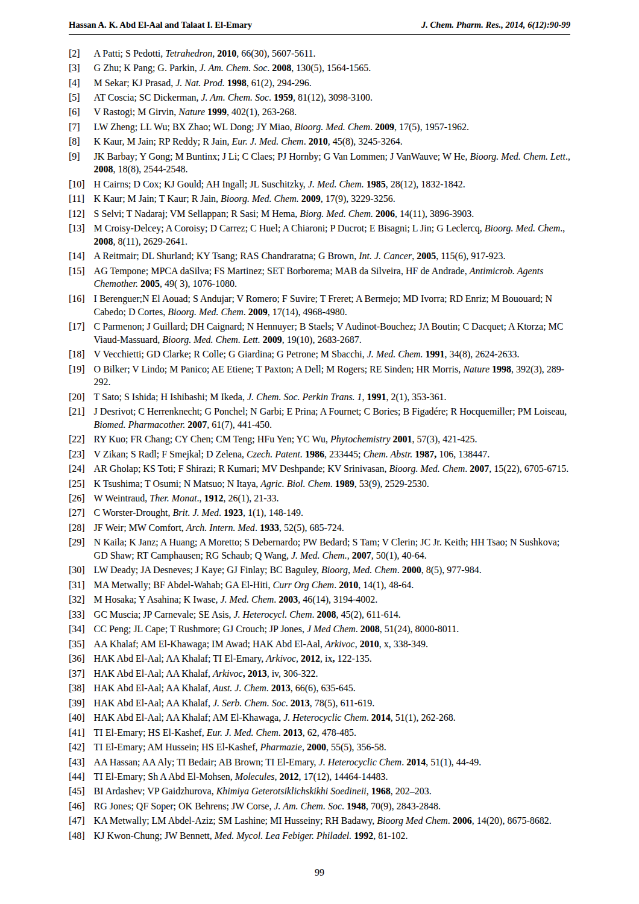Hassan A. K. Abd El-Aal and Talaat I. El-Emary
J. Chem. Pharm. Res., 2014, 6(12):90-99
[2] A Patti; S Pedotti, Tetrahedron, 2010, 66(30), 5607-5611.
[3] G Zhu; K Pang; G. Parkin, J. Am. Chem. Soc. 2008, 130(5), 1564-1565.
[4] M Sekar; KJ Prasad, J. Nat. Prod. 1998, 61(2), 294-296.
[5] AT Coscia; SC Dickerman, J. Am. Chem. Soc. 1959, 81(12), 3098-3100.
[6] V Rastogi; M Girvin, Nature 1999, 402(1), 263-268.
[7] LW Zheng; LL Wu; BX Zhao; WL Dong; JY Miao, Bioorg. Med. Chem. 2009, 17(5), 1957-1962.
[8] K Kaur, M Jain; RP Reddy; R Jain, Eur. J. Med. Chem. 2010, 45(8), 3245-3264.
[9] JK Barbay; Y Gong; M Buntinx; J Li; C Claes; PJ Hornby; G Van Lommen; J VanWauve; W He, Bioorg. Med. Chem. Lett., 2008, 18(8), 2544-2548.
[10] H Cairns; D Cox; KJ Gould; AH Ingall; JL Suschitzky, J. Med. Chem. 1985, 28(12), 1832-1842.
[11] K Kaur; M Jain; T Kaur; R Jain, Bioorg. Med. Chem. 2009, 17(9), 3229-3256.
[12] S Selvi; T Nadaraj; VM Sellappan; R Sasi; M Hema, Biorg. Med. Chem. 2006, 14(11), 3896-3903.
[13] M Croisy-Delcey; A Coroisy; D Carrez; C Huel; A Chiaroni; P Ducrot; E Bisagni; L Jin; G Leclercq, Bioorg. Med. Chem., 2008, 8(11), 2629-2641.
[14] A Reitmair; DL Shurland; KY Tsang; RAS Chandraratna; G Brown, Int. J. Cancer, 2005, 115(6), 917-923.
[15] AG Tempone; MPCA daSilva; FS Martinez; SET Borborema; MAB da Silveira, HF de Andrade, Antimicrob. Agents Chemother. 2005, 49( 3), 1076-1080.
[16] I Berenguer;N El Aouad; S Andujar; V Romero; F Suvire; T Freret; A Bermejo; MD Ivorra; RD Enriz; M Bououard; N Cabedo; D Cortes, Bioorg. Med. Chem. 2009, 17(14), 4968-4980.
[17] C Parmenon; J Guillard; DH Caignard; N Hennuyer; B Staels; V Audinot-Bouchez; JA Boutin; C Dacquet; A Ktorza; MC Viaud-Massuard, Bioorg. Med. Chem. Lett. 2009, 19(10), 2683-2687.
[18] V Vecchietti; GD Clarke; R Colle; G Giardina; G Petrone; M Sbacchi, J. Med. Chem. 1991, 34(8), 2624-2633.
[19] O Bilker; V Lindo; M Panico; AE Etiene; T Paxton; A Dell; M Rogers; RE Sinden; HR Morris, Nature 1998, 392(3), 289-292.
[20] T Sato; S Ishida; H Ishibashi; M Ikeda, J. Chem. Soc. Perkin Trans. 1, 1991, 2(1), 353-361.
[21] J Desrivot; C Herrenknecht; G Ponchel; N Garbi; E Prina; A Fournet; C Bories; B Figadére; R Hocquemiller; PM Loiseau, Biomed. Pharmacother. 2007, 61(7), 441-450.
[22] RY Kuo; FR Chang; CY Chen; CM Teng; HFu Yen; YC Wu, Phytochemistry 2001, 57(3), 421-425.
[23] V Zikan; S Radl; F Smejkal; D Zelena, Czech. Patent. 1986, 233445; Chem. Abstr. 1987, 106, 138447.
[24] AR Gholap; KS Toti; F Shirazi; R Kumari; MV Deshpande; KV Srinivasan, Bioorg. Med. Chem. 2007, 15(22), 6705-6715.
[25] K Tsushima; T Osumi; N Matsuo; N Itaya, Agric. Biol. Chem. 1989, 53(9), 2529-2530.
[26] W Weintraud, Ther. Monat., 1912, 26(1), 21-33.
[27] C Worster-Drought, Brit. J. Med. 1923, 1(1), 148-149.
[28] JF Weir; MW Comfort, Arch. Intern. Med. 1933, 52(5), 685-724.
[29] N Kaila; K Janz; A Huang; A Moretto; S Debernardo; PW Bedard; S Tam; V Clerin; JC Jr. Keith; HH Tsao; N Sushkova; GD Shaw; RT Camphausen; RG Schaub; Q Wang, J. Med. Chem., 2007, 50(1), 40-64.
[30] LW Deady; JA Desneves; J Kaye; GJ Finlay; BC Baguley, Bioorg, Med. Chem. 2000, 8(5), 977-984.
[31] MA Metwally; BF Abdel-Wahab; GA El-Hiti, Curr Org Chem. 2010, 14(1), 48-64.
[32] M Hosaka; Y Asahina; K Iwase, J. Med. Chem. 2003, 46(14), 3194-4002.
[33] GC Muscia; JP Carnevale; SE Asis, J. Heterocycl. Chem. 2008, 45(2), 611-614.
[34] CC Peng; JL Cape; T Rushmore; GJ Crouch; JP Jones, J Med Chem. 2008, 51(24), 8000-8011.
[35] AA Khalaf; AM El-Khawaga; IM Awad; HAK Abd El-Aal, Arkivoc, 2010, x, 338-349.
[36] HAK Abd El-Aal; AA Khalaf; TI El-Emary, Arkivoc, 2012, ix, 122-135.
[37] HAK Abd El-Aal; AA Khalaf, Arkivoc, 2013, iv, 306-322.
[38] HAK Abd El-Aal; AA Khalaf, Aust. J. Chem. 2013, 66(6), 635-645.
[39] HAK Abd El-Aal; AA Khalaf, J. Serb. Chem. Soc. 2013, 78(5), 611-619.
[40] HAK Abd El-Aal; AA Khalaf; AM El-Khawaga, J. Heterocyclic Chem. 2014, 51(1), 262-268.
[41] TI El-Emary; HS El-Kashef, Eur. J. Med. Chem. 2013, 62, 478-485.
[42] TI El-Emary; AM Hussein; HS El-Kashef, Pharmazie, 2000, 55(5), 356-58.
[43] AA Hassan; AA Aly; TI Bedair; AB Brown; TI El-Emary, J. Heterocyclic Chem. 2014, 51(1), 44-49.
[44] TI El-Emary; Sh A Abd El-Mohsen, Molecules, 2012, 17(12), 14464-14483.
[45] BI Ardashev; VP Gaidzhurova, Khimiya Geterotsiklichskikhi Soedineii, 1968, 202–203.
[46] RG Jones; QF Soper; OK Behrens; JW Corse, J. Am. Chem. Soc. 1948, 70(9), 2843-2848.
[47] KA Metwally; LM Abdel-Aziz; SM Lashine; MI Husseiny; RH Badawy, Bioorg Med Chem. 2006, 14(20), 8675-8682.
[48] KJ Kwon-Chung; JW Bennett, Med. Mycol. Lea Febiger. Philadel. 1992, 81-102.
99